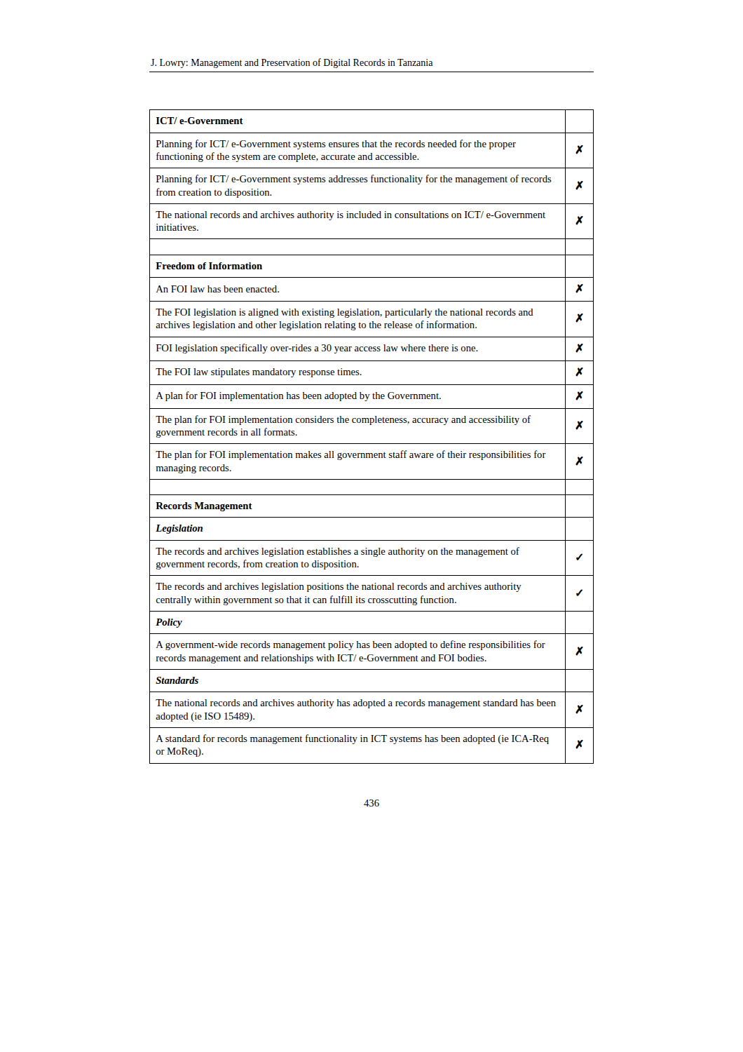J. Lowry: Management and Preservation of Digital Records in Tanzania
| ICT/ e-Government | |
| Planning for ICT/ e-Government systems ensures that the records needed for the proper functioning of the system are complete, accurate and accessible. | ✗ |
| Planning for ICT/ e-Government systems addresses functionality for the management of records from creation to disposition. | ✗ |
| The national records and archives authority is included in consultations on ICT/ e-Government initiatives. | ✗ |
| Freedom of Information | |
| An FOI law has been enacted. | ✗ |
| The FOI legislation is aligned with existing legislation, particularly the national records and archives legislation and other legislation relating to the release of information. | ✗ |
| FOI legislation specifically over-rides a 30 year access law where there is one. | ✗ |
| The FOI law stipulates mandatory response times. | ✗ |
| A plan for FOI implementation has been adopted by the Government. | ✗ |
| The plan for FOI implementation considers the completeness, accuracy and accessibility of government records in all formats. | ✗ |
| The plan for FOI implementation makes all government staff aware of their responsibilities for managing records. | ✗ |
| Records Management | |
| Legislation | |
| The records and archives legislation establishes a single authority on the management of government records, from creation to disposition. | ✓ |
| The records and archives legislation positions the national records and archives authority centrally within government so that it can fulfill its crosscutting function. | ✓ |
| Policy | |
| A government-wide records management policy has been adopted to define responsibilities for records management and relationships with ICT/ e-Government and FOI bodies. | ✗ |
| Standards | |
| The national records and archives authority has adopted a records management standard has been adopted (ie ISO 15489). | ✗ |
| A standard for records management functionality in ICT systems has been adopted (ie ICA-Req or MoReq). | ✗ |
436